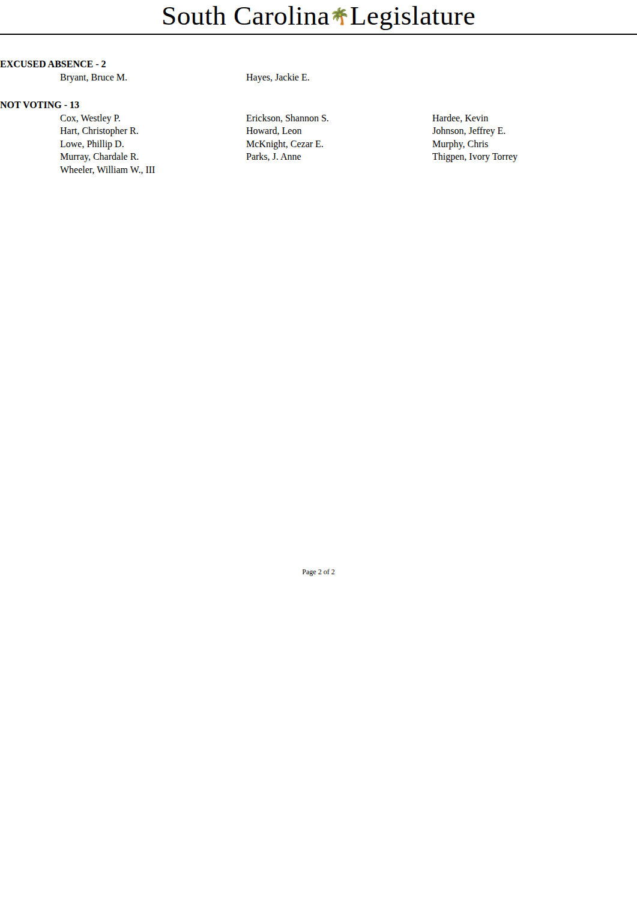South Carolina🌴Legislature
EXCUSED ABSENCE - 2
| Bryant, Bruce M. | Hayes, Jackie E. | |
NOT VOTING - 13
| Cox, Westley P. | Erickson, Shannon S. | Hardee, Kevin |
| Hart, Christopher R. | Howard, Leon | Johnson, Jeffrey E. |
| Lowe, Phillip D. | McKnight, Cezar E. | Murphy, Chris |
| Murray, Chardale R. | Parks, J. Anne | Thigpen, Ivory Torrey |
| Wheeler, William W., III | | |
Page 2 of 2